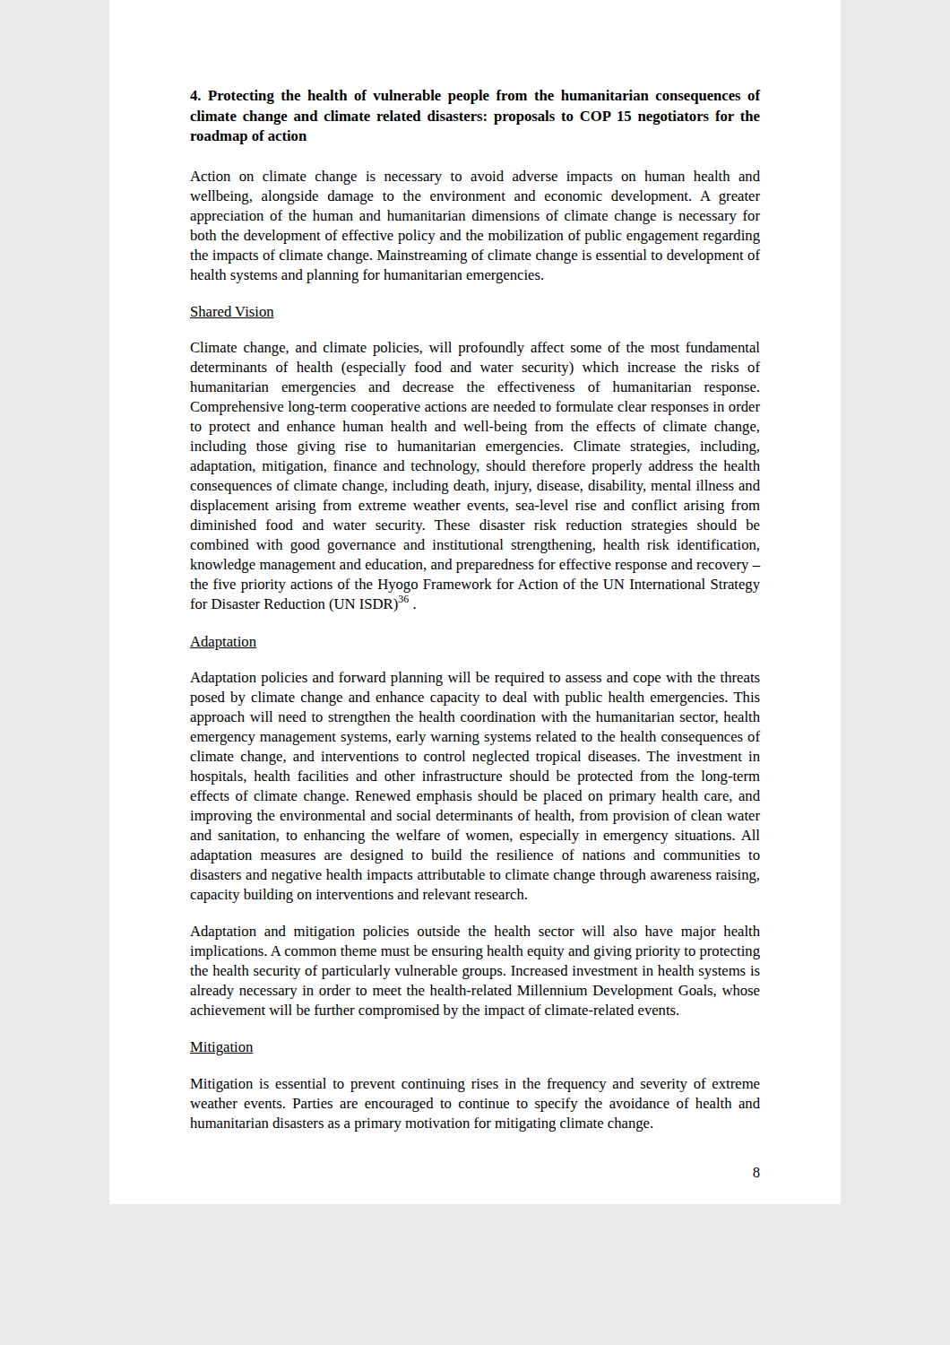4. Protecting the health of vulnerable people from the humanitarian consequences of climate change and climate related disasters: proposals to COP 15 negotiators for the roadmap of action
Action on climate change is necessary to avoid adverse impacts on human health and wellbeing, alongside damage to the environment and economic development. A greater appreciation of the human and humanitarian dimensions of climate change is necessary for both the development of effective policy and the mobilization of public engagement regarding the impacts of climate change. Mainstreaming of climate change is essential to development of health systems and planning for humanitarian emergencies.
Shared Vision
Climate change, and climate policies, will profoundly affect some of the most fundamental determinants of health (especially food and water security) which increase the risks of humanitarian emergencies and decrease the effectiveness of humanitarian response. Comprehensive long-term cooperative actions are needed to formulate clear responses in order to protect and enhance human health and well-being from the effects of climate change, including those giving rise to humanitarian emergencies. Climate strategies, including, adaptation, mitigation, finance and technology, should therefore properly address the health consequences of climate change, including death, injury, disease, disability, mental illness and displacement arising from extreme weather events, sea-level rise and conflict arising from diminished food and water security. These disaster risk reduction strategies should be combined with good governance and institutional strengthening, health risk identification, knowledge management and education, and preparedness for effective response and recovery – the five priority actions of the Hyogo Framework for Action of the UN International Strategy for Disaster Reduction (UN ISDR)36 .
Adaptation
Adaptation policies and forward planning will be required to assess and cope with the threats posed by climate change and enhance capacity to deal with public health emergencies. This approach will need to strengthen the health coordination with the humanitarian sector, health emergency management systems, early warning systems related to the health consequences of climate change, and interventions to control neglected tropical diseases. The investment in hospitals, health facilities and other infrastructure should be protected from the long-term effects of climate change. Renewed emphasis should be placed on primary health care, and improving the environmental and social determinants of health, from provision of clean water and sanitation, to enhancing the welfare of women, especially in emergency situations. All adaptation measures are designed to build the resilience of nations and communities to disasters and negative health impacts attributable to climate change through awareness raising, capacity building on interventions and relevant research.
Adaptation and mitigation policies outside the health sector will also have major health implications. A common theme must be ensuring health equity and giving priority to protecting the health security of particularly vulnerable groups. Increased investment in health systems is already necessary in order to meet the health-related Millennium Development Goals, whose achievement will be further compromised by the impact of climate-related events.
Mitigation
Mitigation is essential to prevent continuing rises in the frequency and severity of extreme weather events. Parties are encouraged to continue to specify the avoidance of health and humanitarian disasters as a primary motivation for mitigating climate change.
8